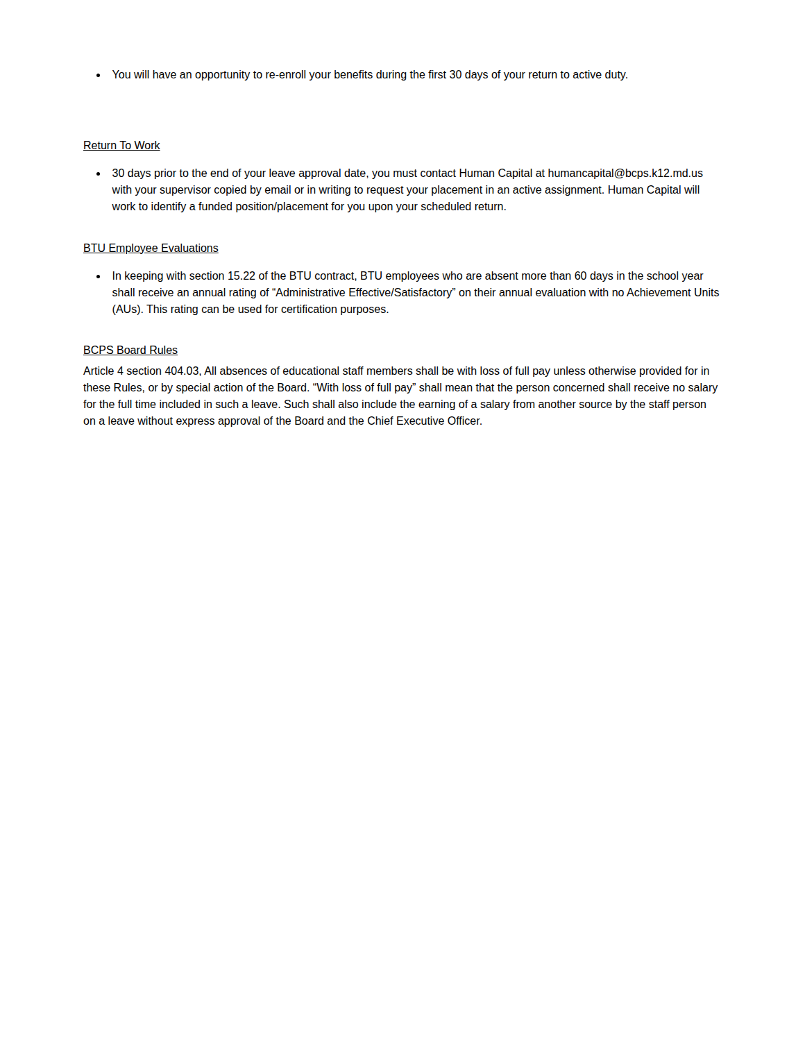You will have an opportunity to re-enroll your benefits during the first 30 days of your return to active duty.
Return To Work
30 days prior to the end of your leave approval date, you must contact Human Capital at humancapital@bcps.k12.md.us with your supervisor copied by email or in writing to request your placement in an active assignment. Human Capital will work to identify a funded position/placement for you upon your scheduled return.
BTU Employee Evaluations
In keeping with section 15.22 of the BTU contract, BTU employees who are absent more than 60 days in the school year shall receive an annual rating of “Administrative Effective/Satisfactory” on their annual evaluation with no Achievement Units (AUs). This rating can be used for certification purposes.
BCPS Board Rules
Article 4 section 404.03, All absences of educational staff members shall be with loss of full pay unless otherwise provided for in these Rules, or by special action of the Board. “With loss of full pay” shall mean that the person concerned shall receive no salary for the full time included in such a leave. Such shall also include the earning of a salary from another source by the staff person on a leave without express approval of the Board and the Chief Executive Officer.